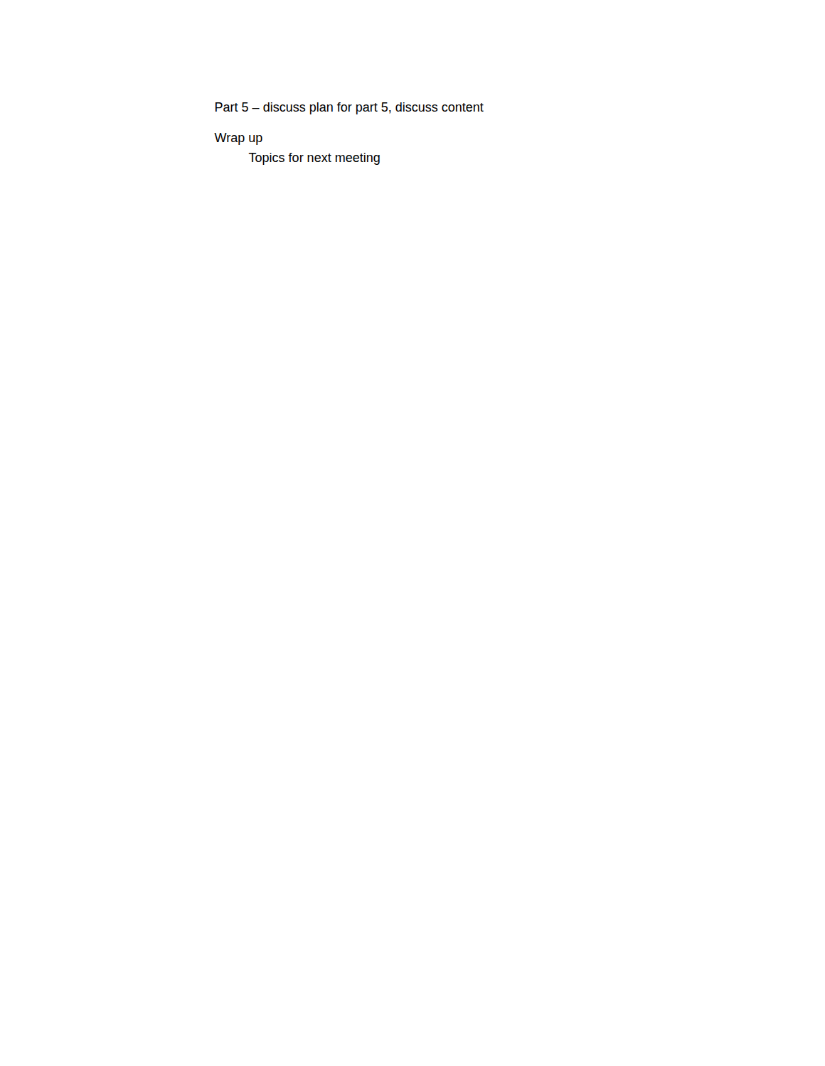Part 5 – discuss plan for part 5, discuss content
Wrap up
Topics for next meeting